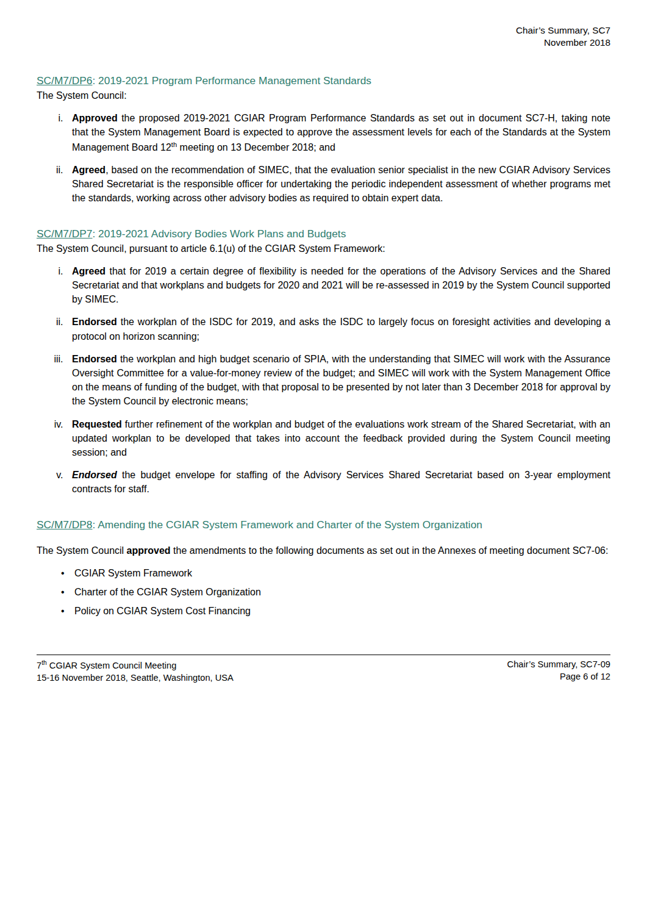Chair’s Summary, SC7
November 2018
SC/M7/DP6: 2019-2021 Program Performance Management Standards
The System Council:
Approved the proposed 2019-2021 CGIAR Program Performance Standards as set out in document SC7-H, taking note that the System Management Board is expected to approve the assessment levels for each of the Standards at the System Management Board 12th meeting on 13 December 2018; and
Agreed, based on the recommendation of SIMEC, that the evaluation senior specialist in the new CGIAR Advisory Services Shared Secretariat is the responsible officer for undertaking the periodic independent assessment of whether programs met the standards, working across other advisory bodies as required to obtain expert data.
SC/M7/DP7: 2019-2021 Advisory Bodies Work Plans and Budgets
The System Council, pursuant to article 6.1(u) of the CGIAR System Framework:
Agreed that for 2019 a certain degree of flexibility is needed for the operations of the Advisory Services and the Shared Secretariat and that workplans and budgets for 2020 and 2021 will be re-assessed in 2019 by the System Council supported by SIMEC.
Endorsed the workplan of the ISDC for 2019, and asks the ISDC to largely focus on foresight activities and developing a protocol on horizon scanning;
Endorsed the workplan and high budget scenario of SPIA, with the understanding that SIMEC will work with the Assurance Oversight Committee for a value-for-money review of the budget; and SIMEC will work with the System Management Office on the means of funding of the budget, with that proposal to be presented by not later than 3 December 2018 for approval by the System Council by electronic means;
Requested further refinement of the workplan and budget of the evaluations work stream of the Shared Secretariat, with an updated workplan to be developed that takes into account the feedback provided during the System Council meeting session; and
Endorsed the budget envelope for staffing of the Advisory Services Shared Secretariat based on 3-year employment contracts for staff.
SC/M7/DP8: Amending the CGIAR System Framework and Charter of the System Organization
The System Council approved the amendments to the following documents as set out in the Annexes of meeting document SC7-06:
CGIAR System Framework
Charter of the CGIAR System Organization
Policy on CGIAR System Cost Financing
7th CGIAR System Council Meeting
15-16 November 2018, Seattle, Washington, USA
Chair’s Summary, SC7-09
Page 6 of 12